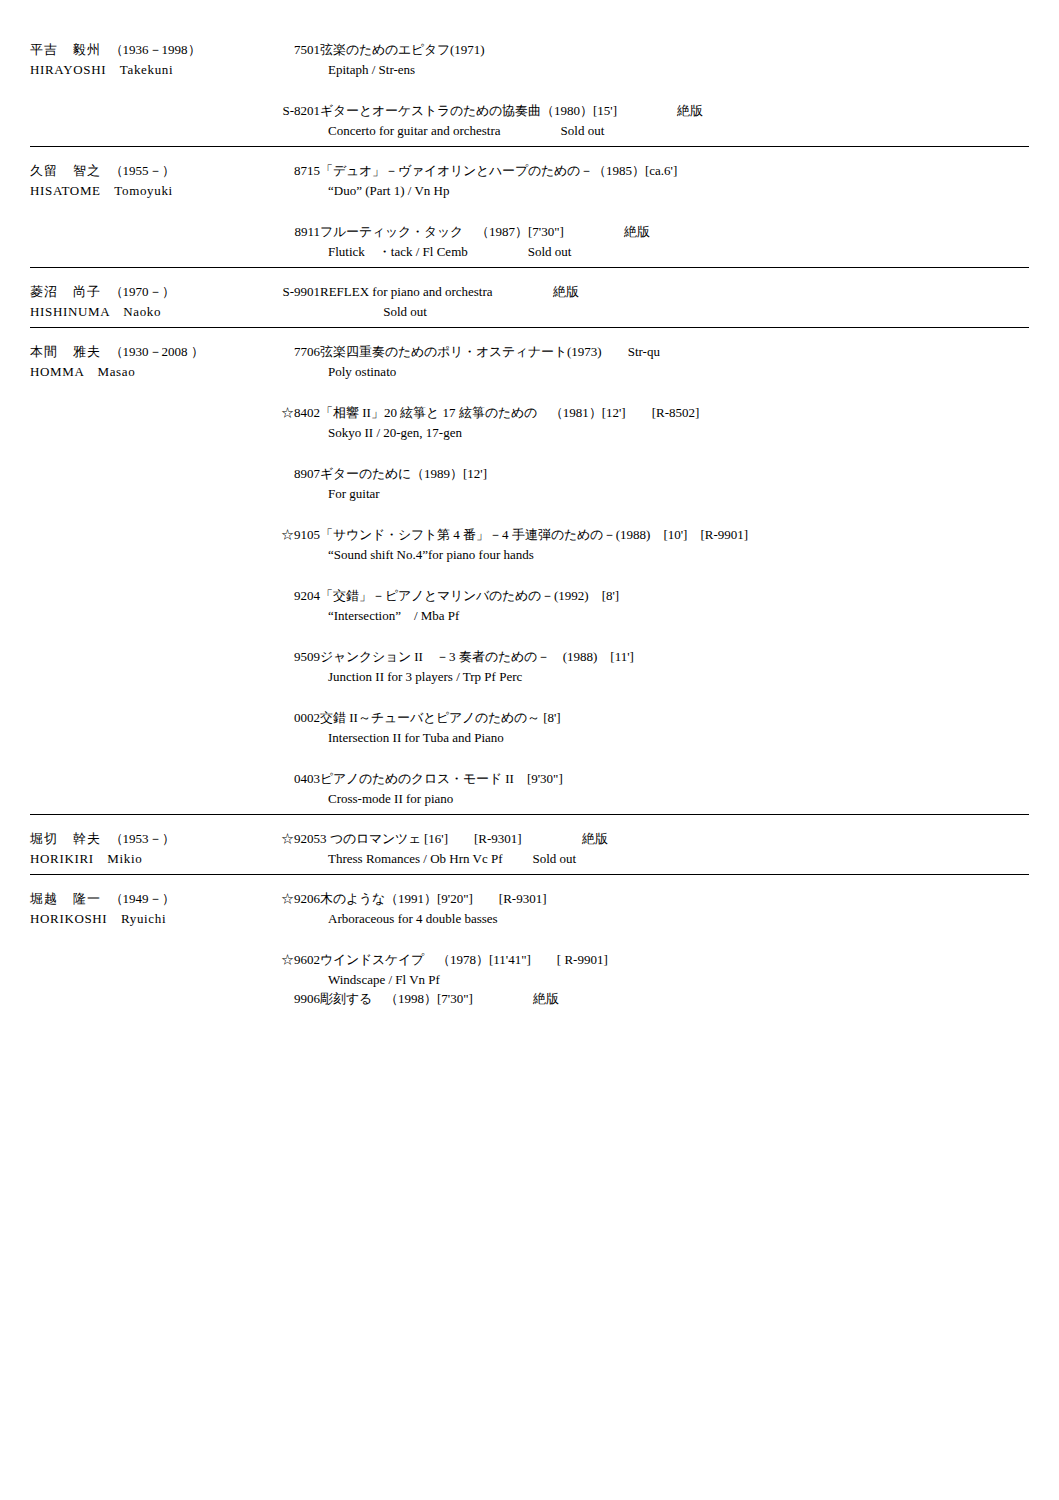| 平吉 毅州 （1936－1998） HIRAYOSHI Takekuni | 7501 | 弦楽のためのエピタフ(1971) Epitaph / Str-ens |
| | S-8201 | ギターとオーケストラのための協奏曲（1980）[15'] 絶版 Concerto for guitar and orchestra Sold out |
| 久留 智之 （1955－） HISATOME Tomoyuki | 8715 | 「デュオ」－ヴァイオリンとハープのための－（1985）[ca.6'] “Duo” (Part 1) / Vn Hp |
| | 8911 | フルーティック・タック （1987）[7'30"] 絶版 Flutick ・tack / Fl Cemb Sold out |
| 菱沼 尚子 （1970－） HISHINUMA Naoko | S-9901 | REFLEX for piano and orchestra 絶版 Sold out |
| 本間 雅夫 （1930－2008 ） HOMMA Masao | 7706 | 弦楽四重奏のためのポリ・オスティナート(1973) Str-qu Poly ostinato |
| | ☆8402 | 「相響 II」20 絃箏と 17 絃箏のための （1981）[12'] [R-8502] Sokyo II / 20-gen, 17-gen |
| | 8907 | ギターのために（1989）[12'] For guitar |
| | ☆9105 | 「サウンド・シフト第 4 番」－4 手連弾のための－(1988) [10'] [R-9901] “Sound shift No.4”for piano four hands |
| | 9204 | 「交錯」－ピアノとマリンバのための－(1992) [8'] “Intersection” / Mba Pf |
| | 9509 | ジャンクション II －3 奏者のための－ (1988) [11'] Junction II for 3 players / Trp Pf Perc |
| | 0002 | 交錯 II～チューバとピアノのための～ [8'] Intersection II for Tuba and Piano |
| | 0403 | ピアノのためのクロス・モード II [9'30"] Cross-mode II for piano |
| 堀切 幹夫 （1953－） HORIKIRI Mikio | ☆9205 | 3 つのロマンツェ [16'] [R-9301] 絶版 Thress Romances / Ob Hrn Vc Pf Sold out |
| 堀越 隆一 （1949－） HORIKOSHI Ryuichi | ☆9206 | 木のような（1991）[9'20"] [R-9301] Arboraceous for 4 double basses |
| | ☆9602 | ウインドスケイプ （1978）[11'41"] [ R-9901] Windscape / Fl Vn Pf |
| | 9906 | 彫刻する （1998）[7'30"] 絶版 |